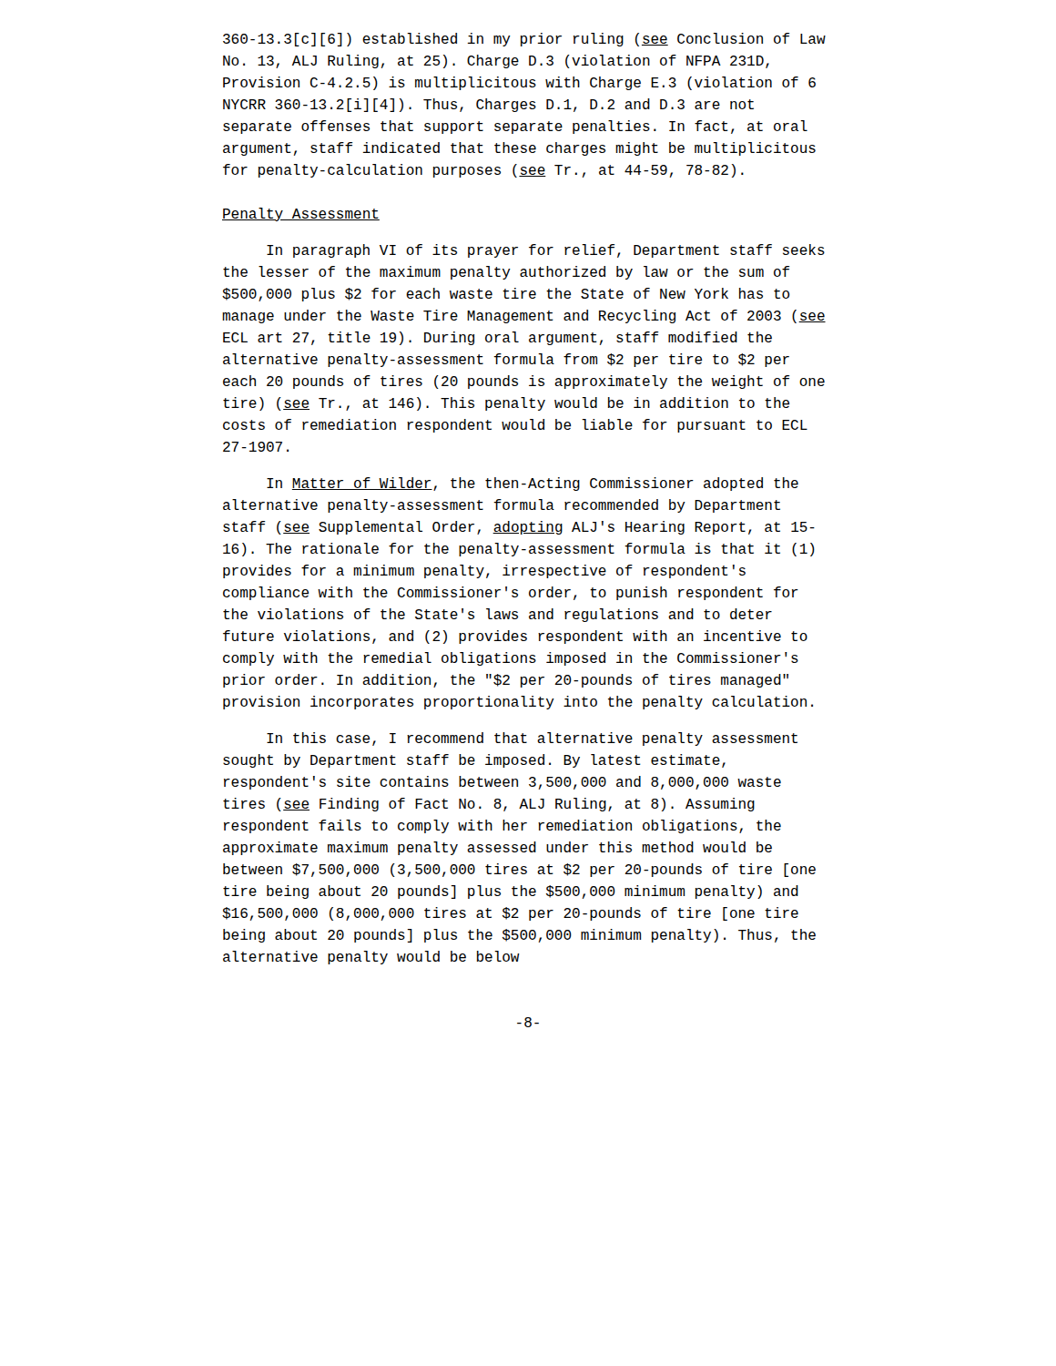360-13.3[c][6]) established in my prior ruling (see Conclusion of Law No. 13, ALJ Ruling, at 25). Charge D.3 (violation of NFPA 231D, Provision C-4.2.5) is multiplicitous with Charge E.3 (violation of 6 NYCRR 360-13.2[i][4]). Thus, Charges D.1, D.2 and D.3 are not separate offenses that support separate penalties. In fact, at oral argument, staff indicated that these charges might be multiplicitous for penalty-calculation purposes (see Tr., at 44-59, 78-82).
Penalty Assessment
In paragraph VI of its prayer for relief, Department staff seeks the lesser of the maximum penalty authorized by law or the sum of $500,000 plus $2 for each waste tire the State of New York has to manage under the Waste Tire Management and Recycling Act of 2003 (see ECL art 27, title 19). During oral argument, staff modified the alternative penalty-assessment formula from $2 per tire to $2 per each 20 pounds of tires (20 pounds is approximately the weight of one tire) (see Tr., at 146). This penalty would be in addition to the costs of remediation respondent would be liable for pursuant to ECL 27-1907.
In Matter of Wilder, the then-Acting Commissioner adopted the alternative penalty-assessment formula recommended by Department staff (see Supplemental Order, adopting ALJ's Hearing Report, at 15-16). The rationale for the penalty-assessment formula is that it (1) provides for a minimum penalty, irrespective of respondent's compliance with the Commissioner's order, to punish respondent for the violations of the State's laws and regulations and to deter future violations, and (2) provides respondent with an incentive to comply with the remedial obligations imposed in the Commissioner's prior order. In addition, the "$2 per 20-pounds of tires managed" provision incorporates proportionality into the penalty calculation.
In this case, I recommend that alternative penalty assessment sought by Department staff be imposed. By latest estimate, respondent's site contains between 3,500,000 and 8,000,000 waste tires (see Finding of Fact No. 8, ALJ Ruling, at 8). Assuming respondent fails to comply with her remediation obligations, the approximate maximum penalty assessed under this method would be between $7,500,000 (3,500,000 tires at $2 per 20-pounds of tire [one tire being about 20 pounds] plus the $500,000 minimum penalty) and $16,500,000 (8,000,000 tires at $2 per 20-pounds of tire [one tire being about 20 pounds] plus the $500,000 minimum penalty). Thus, the alternative penalty would be below
-8-